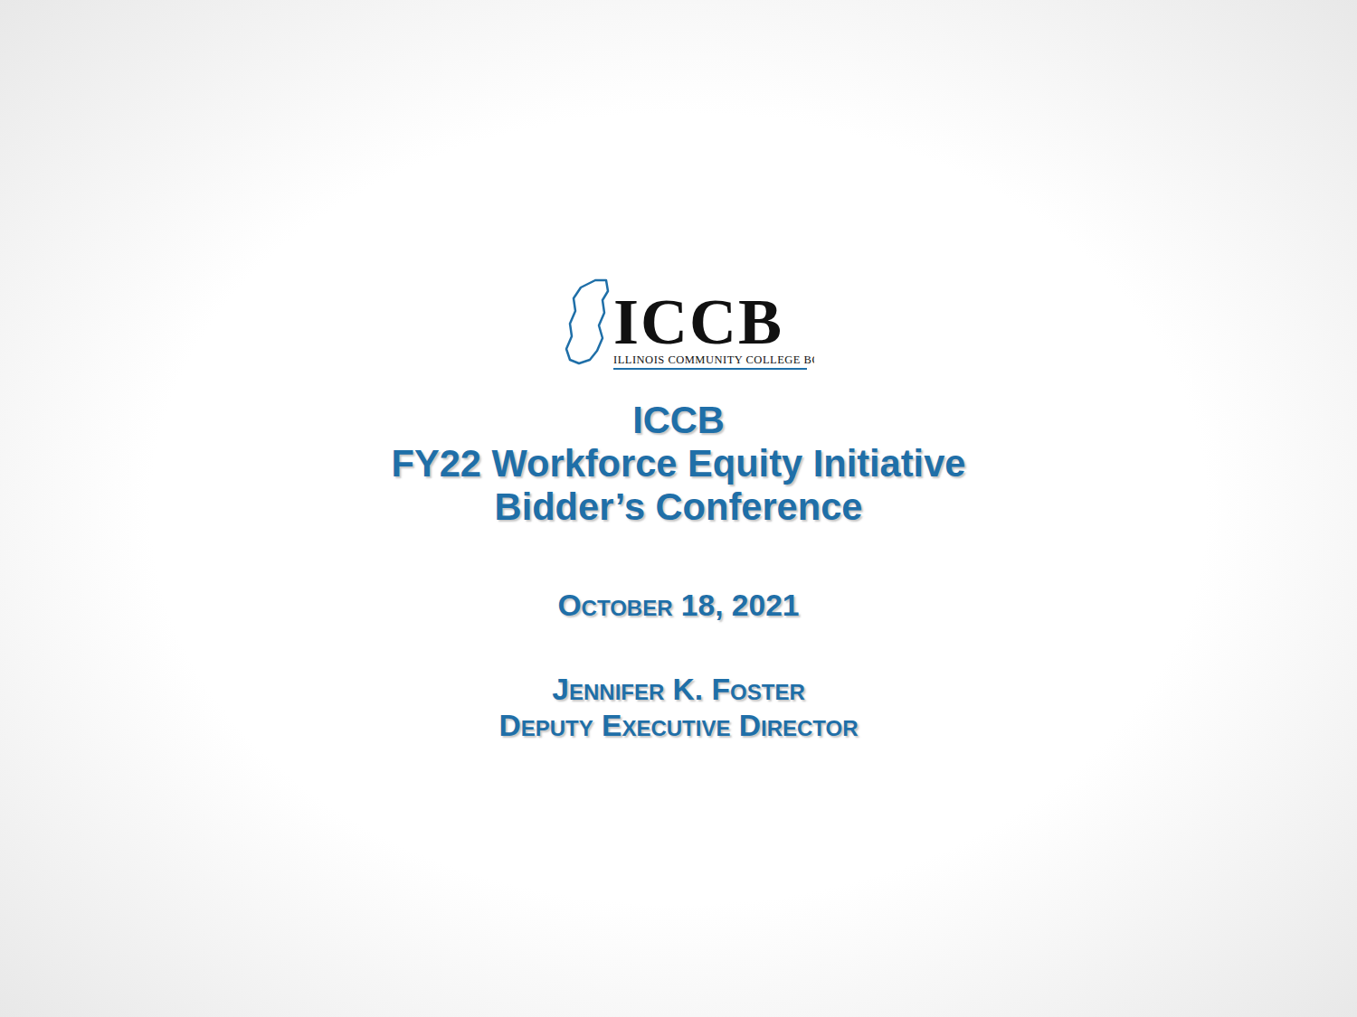ICCB ILLINOIS COMMUNITY COLLEGE BOARD
ICCB
FY22 Workforce Equity Initiative
Bidder’s Conference
October 18, 2021
Jennifer K. Foster
Deputy Executive Director